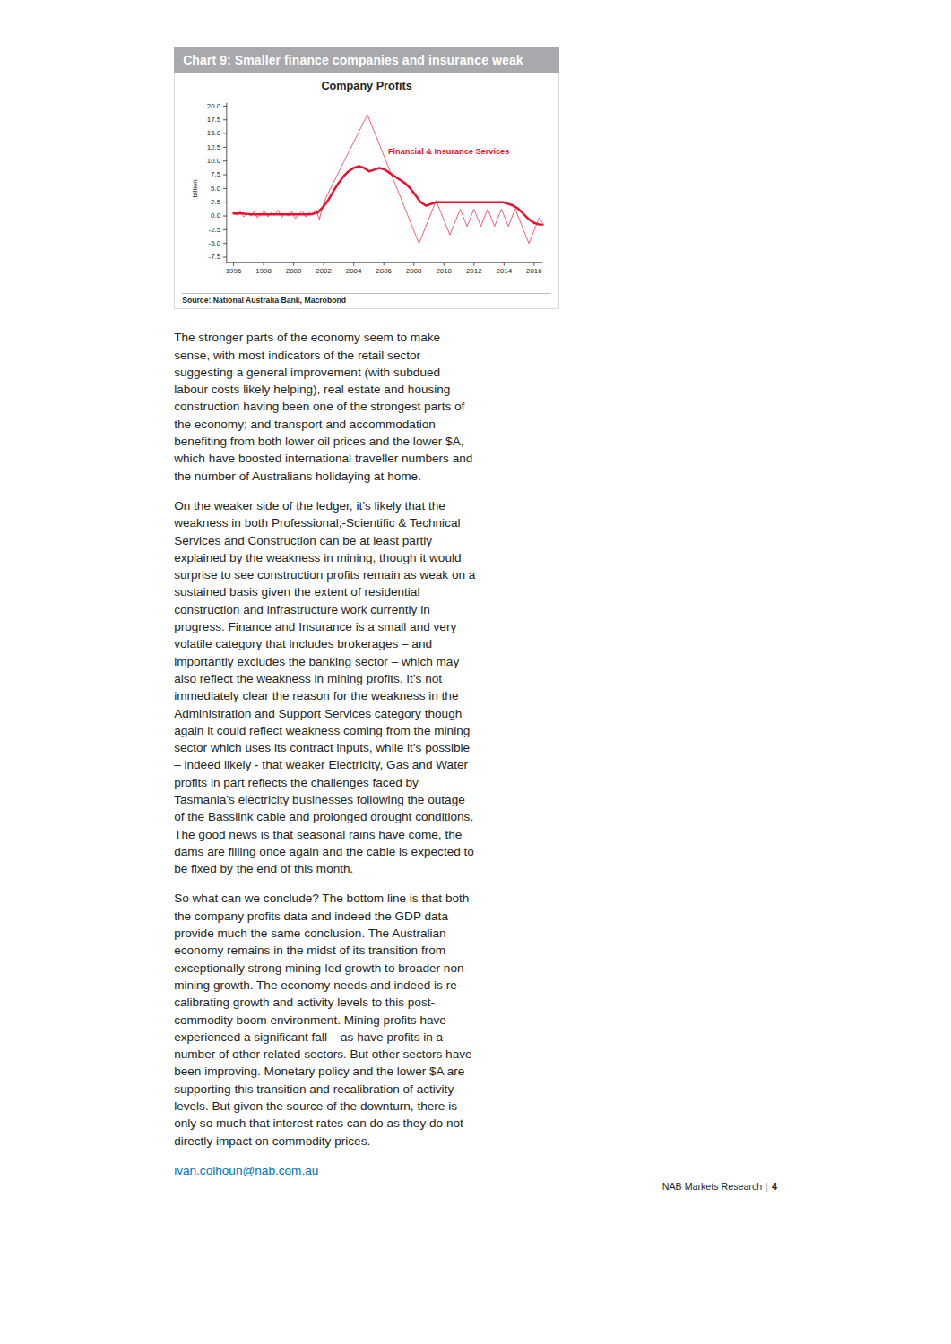Chart 9: Smaller finance companies and insurance weak
Company Profits
20.0 17.5 15.0 12.5 10.0 7.5 5.0 2.5 0.0 -2.5 -5.0 -7.5 billion 1996 1998 2000 2002 2004 2006 2008 2010 2012 2014 2016 Financial & Insurance Services
Source: National Australia Bank, Macrobond
The stronger parts of the economy seem to make sense, with most indicators of the retail sector suggesting a general improvement (with subdued labour costs likely helping), real estate and housing construction having been one of the strongest parts of the economy; and transport and accommodation benefiting from both lower oil prices and the lower $A, which have boosted international traveller numbers and the number of Australians holidaying at home.
On the weaker side of the ledger, it’s likely that the weakness in both Professional,-Scientific & Technical Services and Construction can be at least partly explained by the weakness in mining, though it would surprise to see construction profits remain as weak on a sustained basis given the extent of residential construction and infrastructure work currently in progress. Finance and Insurance is a small and very volatile category that includes brokerages – and importantly excludes the banking sector – which may also reflect the weakness in mining profits. It’s not immediately clear the reason for the weakness in the Administration and Support Services category though again it could reflect weakness coming from the mining sector which uses its contract inputs, while it’s possible – indeed likely - that weaker Electricity, Gas and Water profits in part reflects the challenges faced by Tasmania’s electricity businesses following the outage of the Basslink cable and prolonged drought conditions. The good news is that seasonal rains have come, the dams are filling once again and the cable is expected to be fixed by the end of this month.
So what can we conclude? The bottom line is that both the company profits data and indeed the GDP data provide much the same conclusion. The Australian economy remains in the midst of its transition from exceptionally strong mining-led growth to broader non-mining growth. The economy needs and indeed is re-calibrating growth and activity levels to this post-commodity boom environment. Mining profits have experienced a significant fall – as have profits in a number of other related sectors. But other sectors have been improving. Monetary policy and the lower $A are supporting this transition and recalibration of activity levels. But given the source of the downturn, there is only so much that interest rates can do as they do not directly impact on commodity prices.
ivan.colhoun@nab.com.au
NAB Markets Research|4